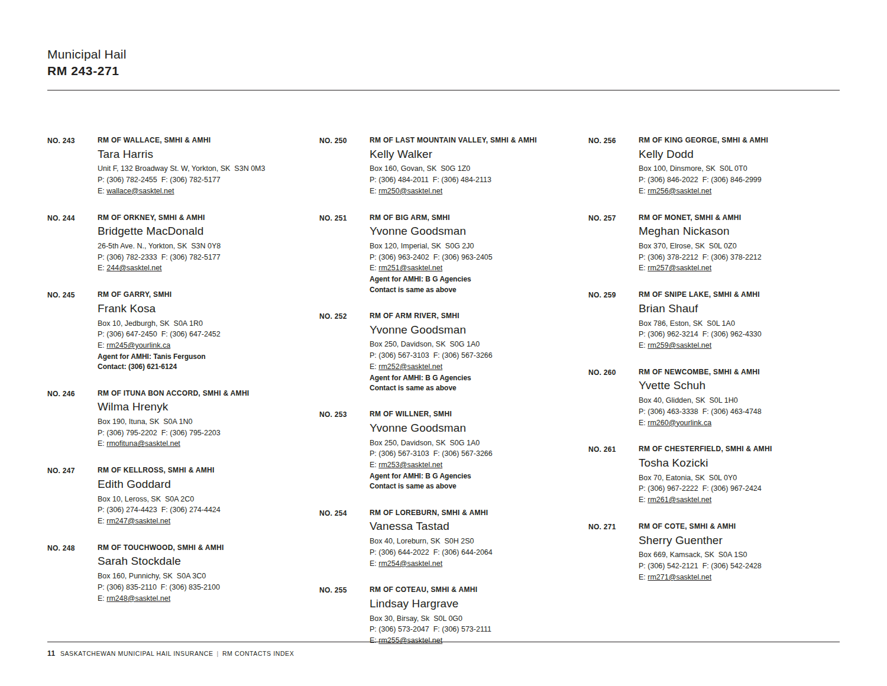Municipal HailRM 243-271
NO. 243
RM OF WALLACE, SMHI & AMHI
Tara Harris
Unit F, 132 Broadway St. W, Yorkton, SK S3N 0M3
P: (306) 782-2455 F: (306) 782-5177
E: wallace@sasktel.net
NO. 244
RM OF ORKNEY, SMHI & AMHI
Bridgette MacDonald
26-5th Ave. N., Yorkton, SK S3N 0Y8
P: (306) 782-2333 F: (306) 782-5177
E: 244@sasktel.net
NO. 245
RM OF GARRY, SMHI
Frank Kosa
Box 10, Jedburgh, SK S0A 1R0
P: (306) 647-2450 F: (306) 647-2452
E: rm245@yourlink.ca
Agent for AMHI: Tanis Ferguson
Contact: (306) 621-6124
NO. 246
RM OF ITUNA BON ACCORD, SMHI & AMHI
Wilma Hrenyk
Box 190, Ituna, SK S0A 1N0
P: (306) 795-2202 F: (306) 795-2203
E: rmofituna@sasktel.net
NO. 247
RM OF KELLROSS, SMHI & AMHI
Edith Goddard
Box 10, Leross, SK S0A 2C0
P: (306) 274-4423 F: (306) 274-4424
E: rm247@sasktel.net
NO. 248
RM OF TOUCHWOOD, SMHI & AMHI
Sarah Stockdale
Box 160, Punnichy, SK S0A 3C0
P: (306) 835-2110 F: (306) 835-2100
E: rm248@sasktel.net
NO. 250
RM OF LAST MOUNTAIN VALLEY, SMHI & AMHI
Kelly Walker
Box 160, Govan, SK S0G 1Z0
P: (306) 484-2011 F: (306) 484-2113
E: rm250@sasktel.net
NO. 251
RM OF BIG ARM, SMHI
Yvonne Goodsman
Box 120, Imperial, SK S0G 2J0
P: (306) 963-2402 F: (306) 963-2405
E: rm251@sasktel.net
Agent for AMHI: B G Agencies
Contact is same as above
NO. 252
RM OF ARM RIVER, SMHI
Yvonne Goodsman
Box 250, Davidson, SK S0G 1A0
P: (306) 567-3103 F: (306) 567-3266
E: rm252@sasktel.net
Agent for AMHI: B G Agencies
Contact is same as above
NO. 253
RM OF WILLNER, SMHI
Yvonne Goodsman
Box 250, Davidson, SK S0G 1A0
P: (306) 567-3103 F: (306) 567-3266
E: rm253@sasktel.net
Agent for AMHI: B G Agencies
Contact is same as above
NO. 254
RM OF LOREBURN, SMHI & AMHI
Vanessa Tastad
Box 40, Loreburn, SK S0H 2S0
P: (306) 644-2022 F: (306) 644-2064
E: rm254@sasktel.net
NO. 255
RM OF COTEAU, SMHI & AMHI
Lindsay Hargrave
Box 30, Birsay, Sk S0L 0G0
P: (306) 573-2047 F: (306) 573-2111
E: rm255@sasktel.net
NO. 256
RM OF KING GEORGE, SMHI & AMHI
Kelly Dodd
Box 100, Dinsmore, SK S0L 0T0
P: (306) 846-2022 F: (306) 846-2999
E: rm256@sasktel.net
NO. 257
RM OF MONET, SMHI & AMHI
Meghan Nickason
Box 370, Elrose, SK S0L 0Z0
P: (306) 378-2212 F: (306) 378-2212
E: rm257@sasktel.net
NO. 259
RM OF SNIPE LAKE, SMHI & AMHI
Brian Shauf
Box 786, Eston, SK S0L 1A0
P: (306) 962-3214 F: (306) 962-4330
E: rm259@sasktel.net
NO. 260
RM OF NEWCOMBE, SMHI & AMHI
Yvette Schuh
Box 40, Glidden, SK S0L 1H0
P: (306) 463-3338 F: (306) 463-4748
E: rm260@yourlink.ca
NO. 261
RM OF CHESTERFIELD, SMHI & AMHI
Tosha Kozicki
Box 70, Eatonia, SK S0L 0Y0
P: (306) 967-2222 F: (306) 967-2424
E: rm261@sasktel.net
NO. 271
RM OF COTE, SMHI & AMHI
Sherry Guenther
Box 669, Kamsack, SK S0A 1S0
P: (306) 542-2121 F: (306) 542-2428
E: rm271@sasktel.net
11 SASKATCHEWAN MUNICIPAL HAIL INSURANCE|RM CONTACTS INDEX